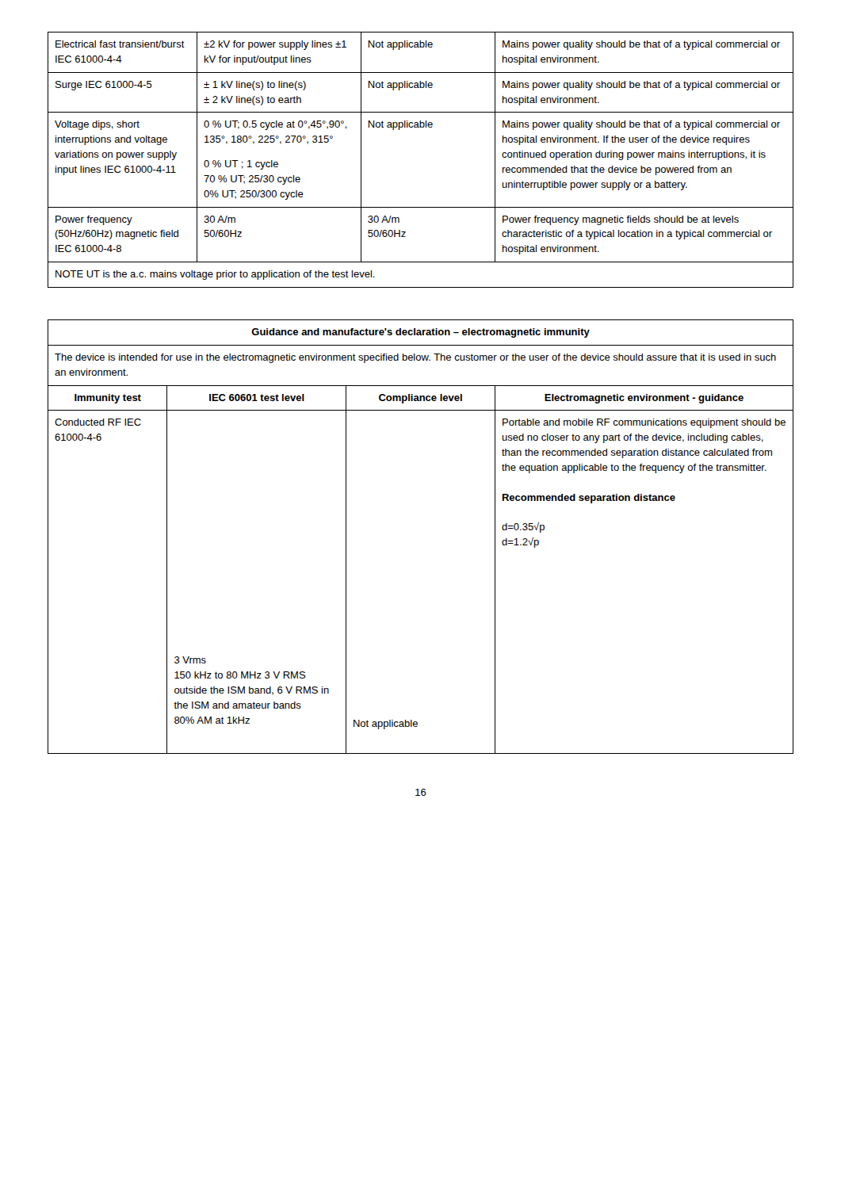| Electrical fast transient/burst IEC 61000-4-4 | ±2 kV for power supply lines ±1 kV for input/output lines | Not applicable | Mains power quality should be that of a typical commercial or hospital environment. |
| Surge IEC 61000-4-5 | ± 1 kV line(s) to line(s) ± 2 kV line(s) to earth | Not applicable | Mains power quality should be that of a typical commercial or hospital environment. |
| Voltage dips, short interruptions and voltage variations on power supply input lines IEC 61000-4-11 | 0 % UT; 0.5 cycle at 0°,45°,90°, 135°, 180°, 225°, 270°, 315° | Not applicable | Mains power quality should be that of a typical commercial or hospital environment. If the user of the device requires continued operation during power mains interruptions, it is recommended that the device be powered from an uninterruptible power supply or a battery. |
| 0 % UT ; 1 cycle 70 % UT; 25/30 cycle 0% UT; 250/300 cycle |
| Power frequency (50Hz/60Hz) magnetic field IEC 61000-4-8 | 30 A/m 50/60Hz | 30 A/m 50/60Hz | Power frequency magnetic fields should be at levels characteristic of a typical location in a typical commercial or hospital environment. |
| NOTE UT is the a.c. mains voltage prior to application of the test level. |
| Guidance and manufacture's declaration – electromagnetic immunity |
| The device is intended for use in the electromagnetic environment specified below. The customer or the user of the device should assure that it is used in such an environment. |
| Immunity test | IEC 60601 test level | Compliance level | Electromagnetic environment - guidance |
| Conducted RF IEC 61000-4-6 | 3 Vrms 150 kHz to 80 MHz 3 V RMS outside the ISM band, 6 V RMS in the ISM and amateur bands 80% AM at 1kHz | Not applicable | Portable and mobile RF communications equipment should be used no closer to any part of the device, including cables, than the recommended separation distance calculated from the equation applicable to the frequency of the transmitter. Recommended separation distance d=0.35√p d=1.2√p |
16